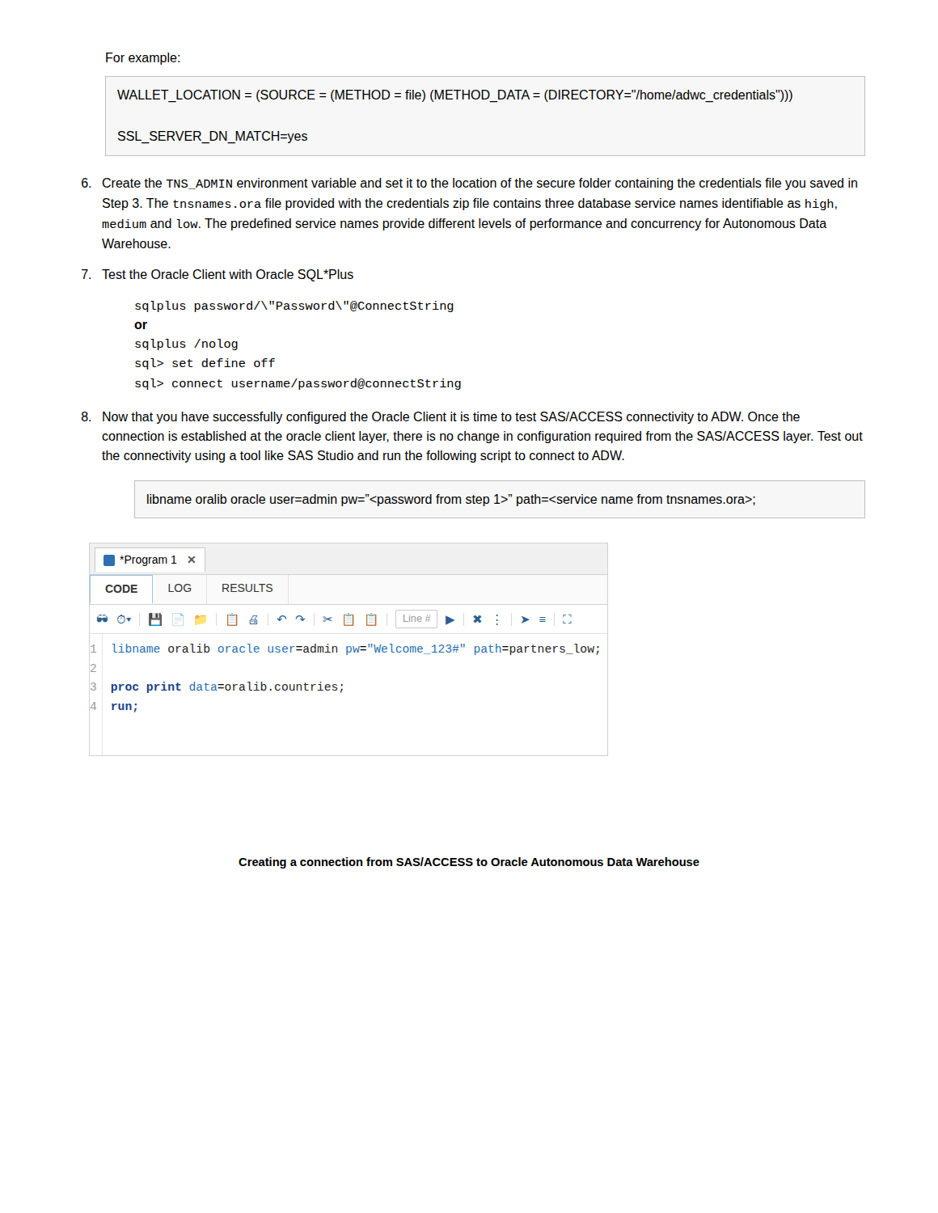For example:
WALLET_LOCATION = (SOURCE = (METHOD = file) (METHOD_DATA = (DIRECTORY="/home/adwc_credentials"))) SSL_SERVER_DN_MATCH=yes
Create the TNS_ADMIN environment variable and set it to the location of the secure folder containing the credentials file you saved in Step 3. The tnsnames.ora file provided with the credentials zip file contains three database service names identifiable as high, medium and low. The predefined service names provide different levels of performance and concurrency for Autonomous Data Warehouse.
Test the Oracle Client with Oracle SQL*Plus
sqlplus password/\"Password\"@ConnectString or sqlplus /nolog sql> set define off sql> connect username/password@connectString
Now that you have successfully configured the Oracle Client it is time to test SAS/ACCESS connectivity to ADW. Once the connection is established at the oracle client layer, there is no change in configuration required from the SAS/ACCESS layer. Test out the connectivity using a tool like SAS Studio and run the following script to connect to ADW.
libname oralib oracle user=admin pw=”<password from step 1>” path=<service name from tnsnames.ora>;
*Program 1✕
CODE
LOG
RESULTS
🕶 ⏱▾ 💾 📄 📁 📋 🖨 ↶ ↷ ✂ 📋 📋 Line # ▶ ✖ ⋮ ➤ ≡ ⛶
1
2
3
4
libname oralib oracle user=admin pw="Welcome_123#" path=partners_low; proc print data=oralib.countries; run;
Creating a connection from SAS/ACCESS to Oracle Autonomous Data Warehouse